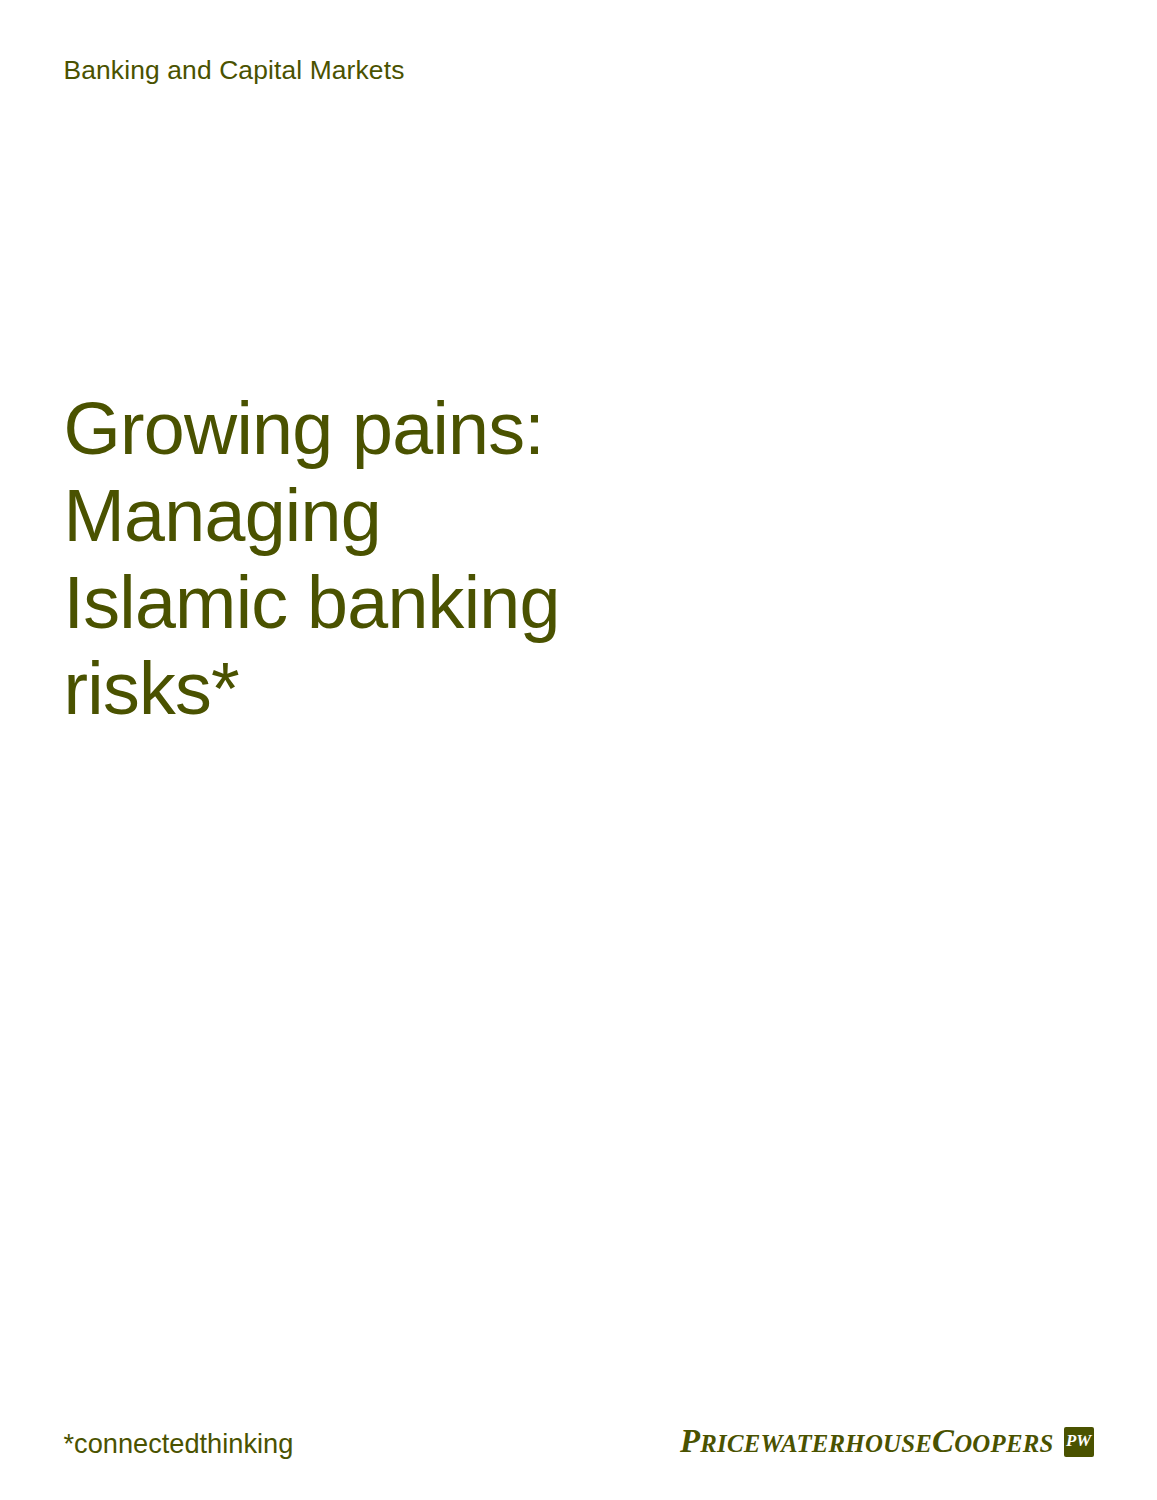Banking and Capital Markets
Growing pains: Managing Islamic banking risks*
*connectedthinking
PRICEWATERHOUSECOOPERS PW